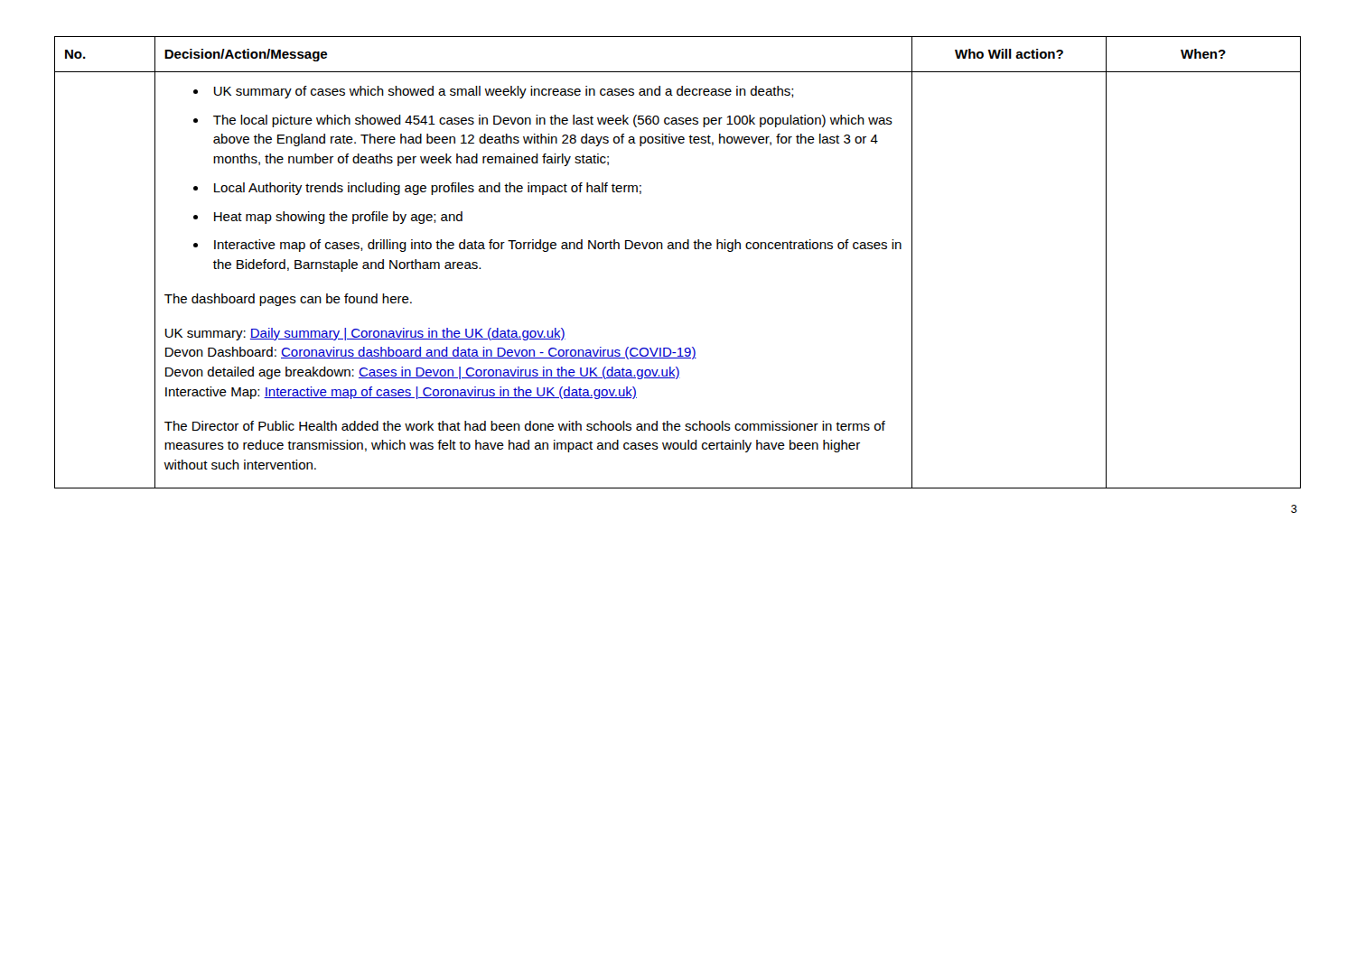| No. | Decision/Action/Message | Who Will action? | When? |
| --- | --- | --- | --- |
| | UK summary of cases which showed a small weekly increase in cases and a decrease in deaths; The local picture which showed 4541 cases in Devon in the last week (560 cases per 100k population) which was above the England rate. There had been 12 deaths within 28 days of a positive test, however, for the last 3 or 4 months, the number of deaths per week had remained fairly static; Local Authority trends including age profiles and the impact of half term; Heat map showing the profile by age; and Interactive map of cases, drilling into the data for Torridge and North Devon and the high concentrations of cases in the Bideford, Barnstaple and Northam areas. The dashboard pages can be found here. UK summary: Daily summary / Coronavirus in the UK (data.gov.uk) Devon Dashboard: Coronavirus dashboard and data in Devon - Coronavirus (COVID-19) Devon detailed age breakdown: Cases in Devon / Coronavirus in the UK (data.gov.uk) Interactive Map: Interactive map of cases / Coronavirus in the UK (data.gov.uk) The Director of Public Health added the work that had been done with schools and the schools commissioner in terms of measures to reduce transmission, which was felt to have had an impact and cases would certainly have been higher without such intervention. | | |
3